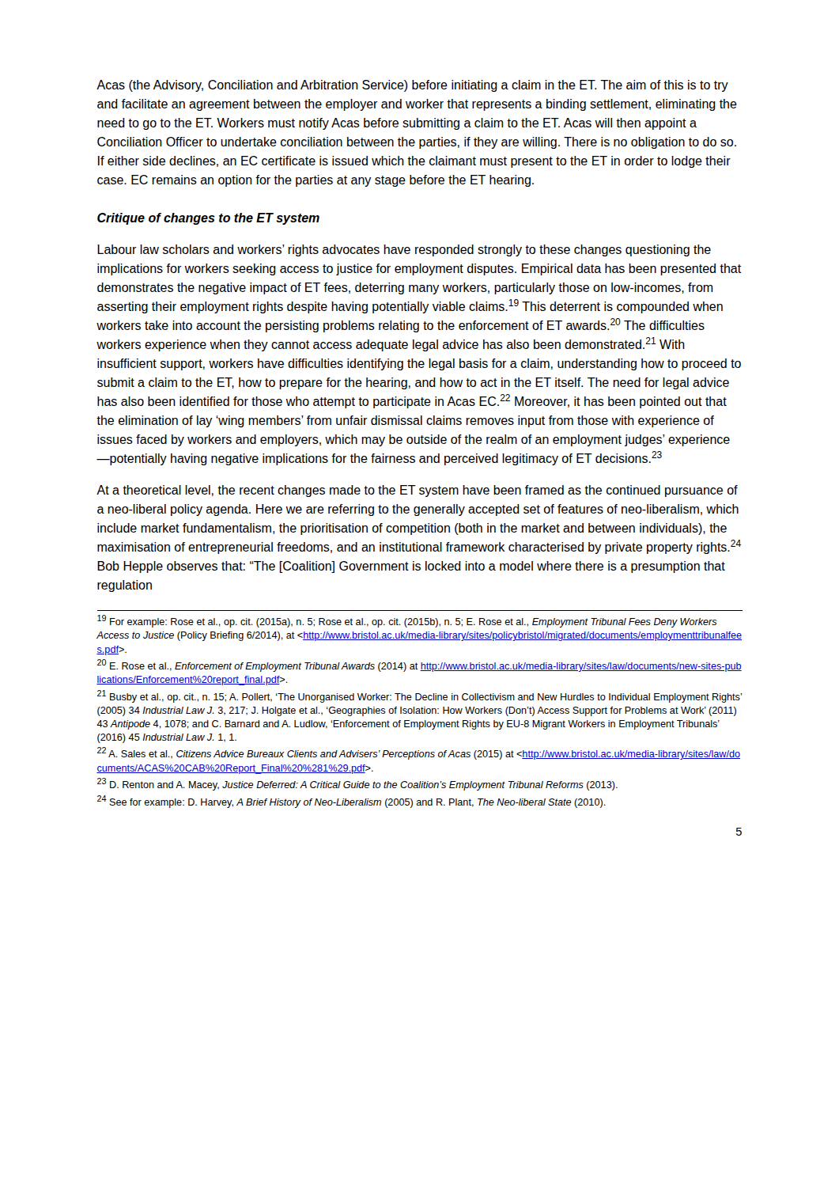Acas (the Advisory, Conciliation and Arbitration Service) before initiating a claim in the ET. The aim of this is to try and facilitate an agreement between the employer and worker that represents a binding settlement, eliminating the need to go to the ET. Workers must notify Acas before submitting a claim to the ET. Acas will then appoint a Conciliation Officer to undertake conciliation between the parties, if they are willing. There is no obligation to do so. If either side declines, an EC certificate is issued which the claimant must present to the ET in order to lodge their case. EC remains an option for the parties at any stage before the ET hearing.
Critique of changes to the ET system
Labour law scholars and workers’ rights advocates have responded strongly to these changes questioning the implications for workers seeking access to justice for employment disputes. Empirical data has been presented that demonstrates the negative impact of ET fees, deterring many workers, particularly those on low-incomes, from asserting their employment rights despite having potentially viable claims.19 This deterrent is compounded when workers take into account the persisting problems relating to the enforcement of ET awards.20 The difficulties workers experience when they cannot access adequate legal advice has also been demonstrated.21 With insufficient support, workers have difficulties identifying the legal basis for a claim, understanding how to proceed to submit a claim to the ET, how to prepare for the hearing, and how to act in the ET itself. The need for legal advice has also been identified for those who attempt to participate in Acas EC.22 Moreover, it has been pointed out that the elimination of lay ‘wing members’ from unfair dismissal claims removes input from those with experience of issues faced by workers and employers, which may be outside of the realm of an employment judges’ experience—potentially having negative implications for the fairness and perceived legitimacy of ET decisions.23
At a theoretical level, the recent changes made to the ET system have been framed as the continued pursuance of a neo-liberal policy agenda. Here we are referring to the generally accepted set of features of neo-liberalism, which include market fundamentalism, the prioritisation of competition (both in the market and between individuals), the maximisation of entrepreneurial freedoms, and an institutional framework characterised by private property rights.24 Bob Hepple observes that: “The [Coalition] Government is locked into a model where there is a presumption that regulation
19 For example: Rose et al., op. cit. (2015a), n. 5; Rose et al., op. cit. (2015b), n. 5; E. Rose et al., Employment Tribunal Fees Deny Workers Access to Justice (Policy Briefing 6/2014), at <http://www.bristol.ac.uk/media-library/sites/policybristol/migrated/documents/employmenttribunalfees.pdf>.
20 E. Rose et al., Enforcement of Employment Tribunal Awards (2014) at http://www.bristol.ac.uk/media-library/sites/law/documents/new-sites-publications/Enforcement%20report_final.pdf>.
21 Busby et al., op. cit., n. 15; A. Pollert, ‘The Unorganised Worker: The Decline in Collectivism and New Hurdles to Individual Employment Rights’ (2005) 34 Industrial Law J. 3, 217; J. Holgate et al., ‘Geographies of Isolation: How Workers (Don’t) Access Support for Problems at Work’ (2011) 43 Antipode 4, 1078; and C. Barnard and A. Ludlow, ‘Enforcement of Employment Rights by EU-8 Migrant Workers in Employment Tribunals’ (2016) 45 Industrial Law J. 1, 1.
22 A. Sales et al., Citizens Advice Bureaux Clients and Advisers’ Perceptions of Acas (2015) at <http://www.bristol.ac.uk/media-library/sites/law/documents/ACAS%20CAB%20Report_Final%20%281%29.pdf>.
23 D. Renton and A. Macey, Justice Deferred: A Critical Guide to the Coalition’s Employment Tribunal Reforms (2013).
24 See for example: D. Harvey, A Brief History of Neo-Liberalism (2005) and R. Plant, The Neo-liberal State (2010).
5